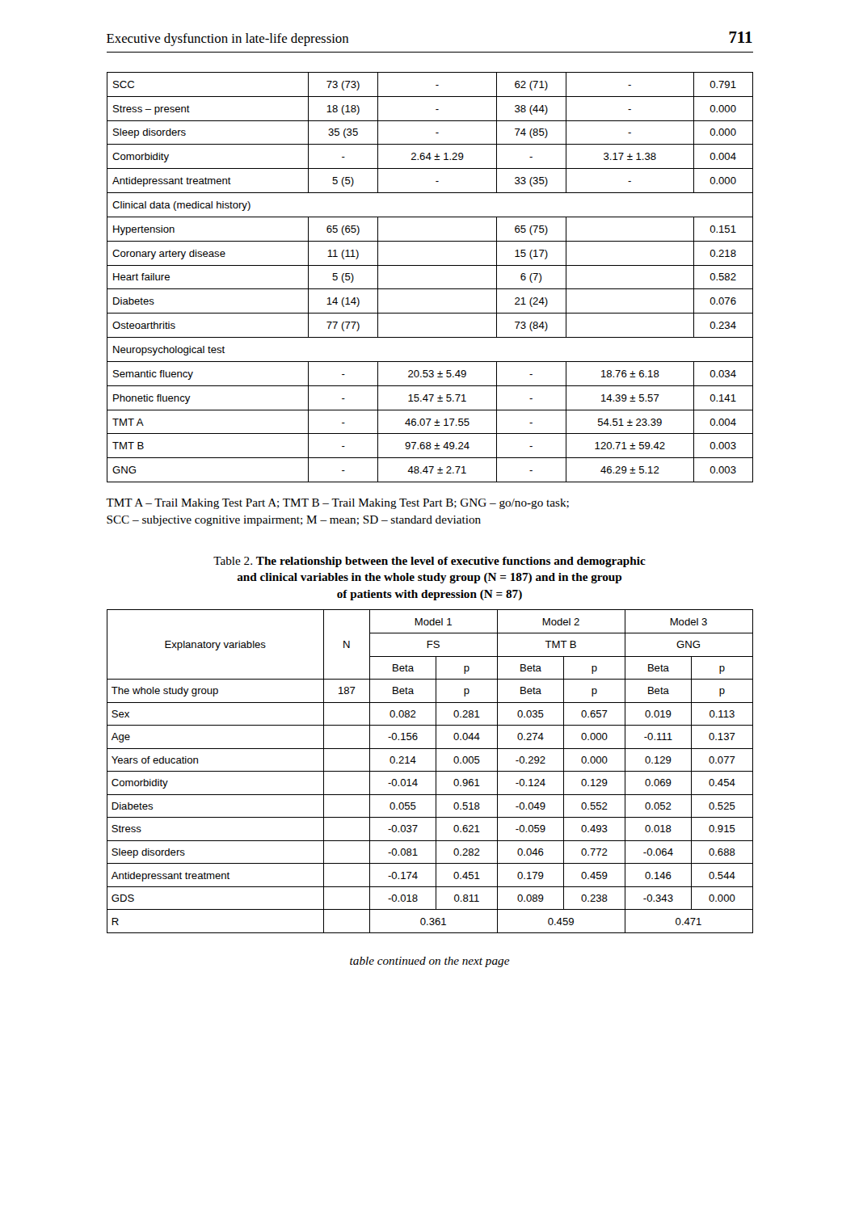Executive dysfunction in late-life depression 711
| SCC | 73 (73) | - | 62 (71) | - | 0.791 |
| Stress – present | 18 (18) | - | 38 (44) | - | 0.000 |
| Sleep disorders | 35 (35 | - | 74 (85) | - | 0.000 |
| Comorbidity | - | 2.64 ± 1.29 | - | 3.17 ± 1.38 | 0.004 |
| Antidepressant treatment | 5 (5) | - | 33 (35) | - | 0.000 |
| Clinical data (medical history) |
| Hypertension | 65 (65) | | 65 (75) | | 0.151 |
| Coronary artery disease | 11 (11) | | 15 (17) | | 0.218 |
| Heart failure | 5 (5) | | 6 (7) | | 0.582 |
| Diabetes | 14 (14) | | 21 (24) | | 0.076 |
| Osteoarthritis | 77 (77) | | 73 (84) | | 0.234 |
| Neuropsychological test |
| Semantic fluency | - | 20.53 ± 5.49 | - | 18.76 ± 6.18 | 0.034 |
| Phonetic fluency | - | 15.47 ± 5.71 | - | 14.39 ± 5.57 | 0.141 |
| TMT A | - | 46.07 ± 17.55 | - | 54.51 ± 23.39 | 0.004 |
| TMT B | - | 97.68 ± 49.24 | - | 120.71 ± 59.42 | 0.003 |
| GNG | - | 48.47 ± 2.71 | - | 46.29 ± 5.12 | 0.003 |
TMT A – Trail Making Test Part A; TMT B – Trail Making Test Part B; GNG – go/no-go task;
SCC – subjective cognitive impairment; M – mean; SD – standard deviation
Table 2. The relationship between the level of executive functions and demographic
and clinical variables in the whole study group (N = 187) and in the group
of patients with depression (N = 87)
| Explanatory variables | N | Model 1 | Model 2 | Model 3 |
| --- | --- | --- | --- | --- |
| FS | TMT B | GNG |
| Beta | p | Beta | p | Beta | p |
| The whole study group | 187 | Beta | p | Beta | p | Beta | p |
| Sex | | 0.082 | 0.281 | 0.035 | 0.657 | 0.019 | 0.113 |
| Age | | -0.156 | 0.044 | 0.274 | 0.000 | -0.111 | 0.137 |
| Years of education | | 0.214 | 0.005 | -0.292 | 0.000 | 0.129 | 0.077 |
| Comorbidity | | -0.014 | 0.961 | -0.124 | 0.129 | 0.069 | 0.454 |
| Diabetes | | 0.055 | 0.518 | -0.049 | 0.552 | 0.052 | 0.525 |
| Stress | | -0.037 | 0.621 | -0.059 | 0.493 | 0.018 | 0.915 |
| Sleep disorders | | -0.081 | 0.282 | 0.046 | 0.772 | -0.064 | 0.688 |
| Antidepressant treatment | | -0.174 | 0.451 | 0.179 | 0.459 | 0.146 | 0.544 |
| GDS | | -0.018 | 0.811 | 0.089 | 0.238 | -0.343 | 0.000 |
| R | | 0.361 | 0.459 | 0.471 |
table continued on the next page